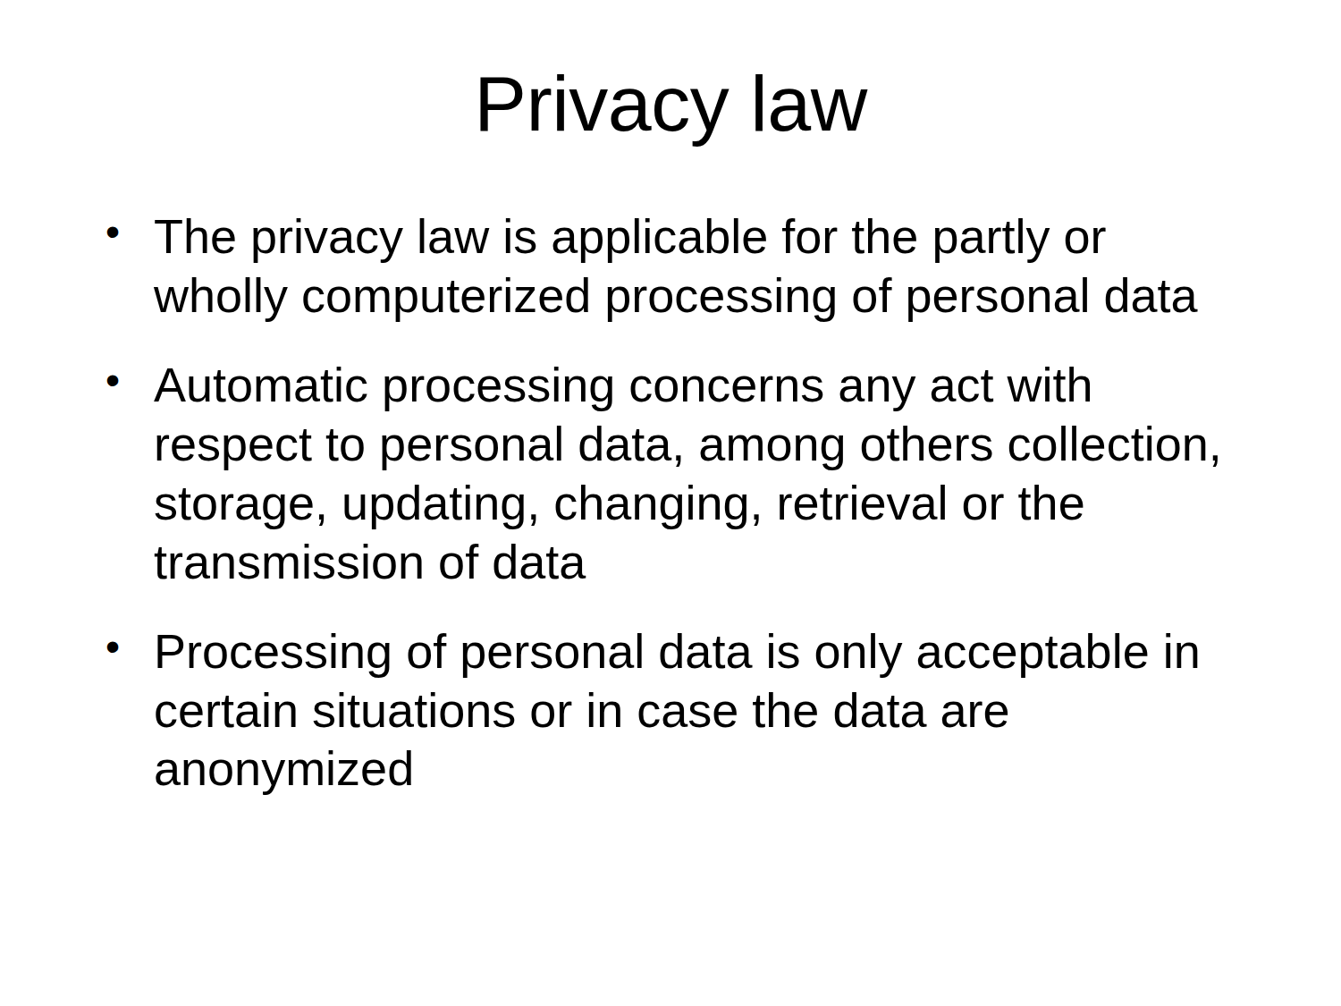Privacy law
The privacy law is applicable for the partly or wholly computerized processing of personal data
Automatic processing concerns any act with respect to personal data, among others collection, storage, updating, changing, retrieval or the transmission of data
Processing of personal data is only acceptable in certain situations or in case the data are anonymized